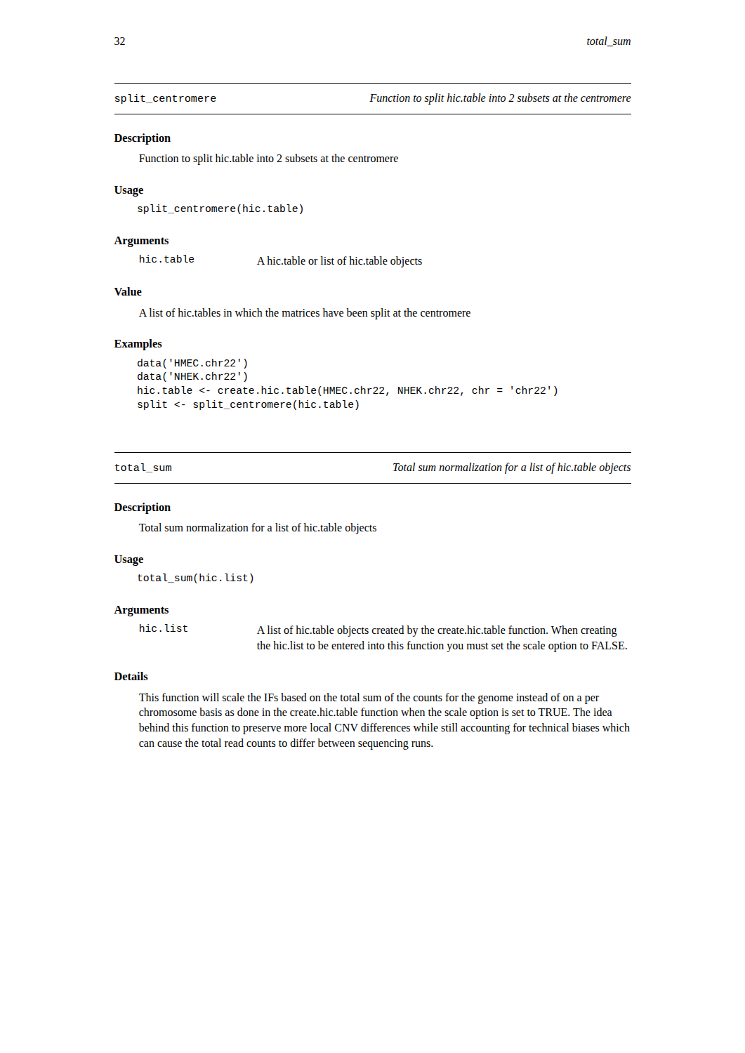32 total_sum
split_centromere Function to split hic.table into 2 subsets at the centromere
Description
Function to split hic.table into 2 subsets at the centromere
Usage
split_centromere(hic.table)
Arguments
hic.table
A hic.table or list of hic.table objects
Value
A list of hic.tables in which the matrices have been split at the centromere
Examples
data('HMEC.chr22')
data('NHEK.chr22')
hic.table <- create.hic.table(HMEC.chr22, NHEK.chr22, chr = 'chr22')
split <- split_centromere(hic.table)
total_sum Total sum normalization for a list of hic.table objects
Description
Total sum normalization for a list of hic.table objects
Usage
total_sum(hic.list)
Arguments
hic.list
A list of hic.table objects created by the create.hic.table function. When creating the hic.list to be entered into this function you must set the scale option to FALSE.
Details
This function will scale the IFs based on the total sum of the counts for the genome instead of on a per chromosome basis as done in the create.hic.table function when the scale option is set to TRUE. The idea behind this function to preserve more local CNV differences while still accounting for technical biases which can cause the total read counts to differ between sequencing runs.